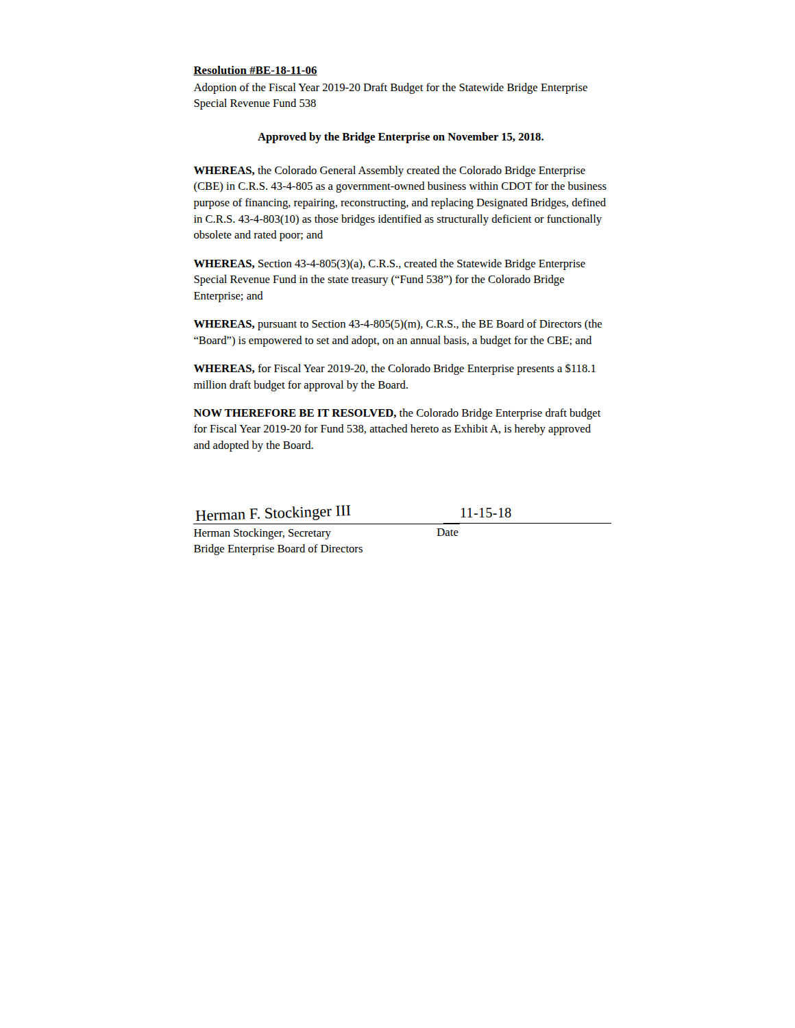Resolution #BE-18-11-06
Adoption of the Fiscal Year 2019-20 Draft Budget for the Statewide Bridge Enterprise Special Revenue Fund 538
Approved by the Bridge Enterprise on November 15, 2018.
WHEREAS, the Colorado General Assembly created the Colorado Bridge Enterprise (CBE) in C.R.S. 43-4-805 as a government-owned business within CDOT for the business purpose of financing, repairing, reconstructing, and replacing Designated Bridges, defined in C.R.S. 43-4-803(10) as those bridges identified as structurally deficient or functionally obsolete and rated poor; and
WHEREAS, Section 43-4-805(3)(a), C.R.S., created the Statewide Bridge Enterprise Special Revenue Fund in the state treasury (“Fund 538”) for the Colorado Bridge Enterprise; and
WHEREAS, pursuant to Section 43-4-805(5)(m), C.R.S., the BE Board of Directors (the “Board”) is empowered to set and adopt, on an annual basis, a budget for the CBE; and
WHEREAS, for Fiscal Year 2019-20, the Colorado Bridge Enterprise presents a $118.1 million draft budget for approval by the Board.
NOW THEREFORE BE IT RESOLVED, the Colorado Bridge Enterprise draft budget for Fiscal Year 2019-20 for Fund 538, attached hereto as Exhibit A, is hereby approved and adopted by the Board.
Herman F. Stockinger III
Herman Stockinger, Secretary
Bridge Enterprise Board of Directors
11-15-18
Date